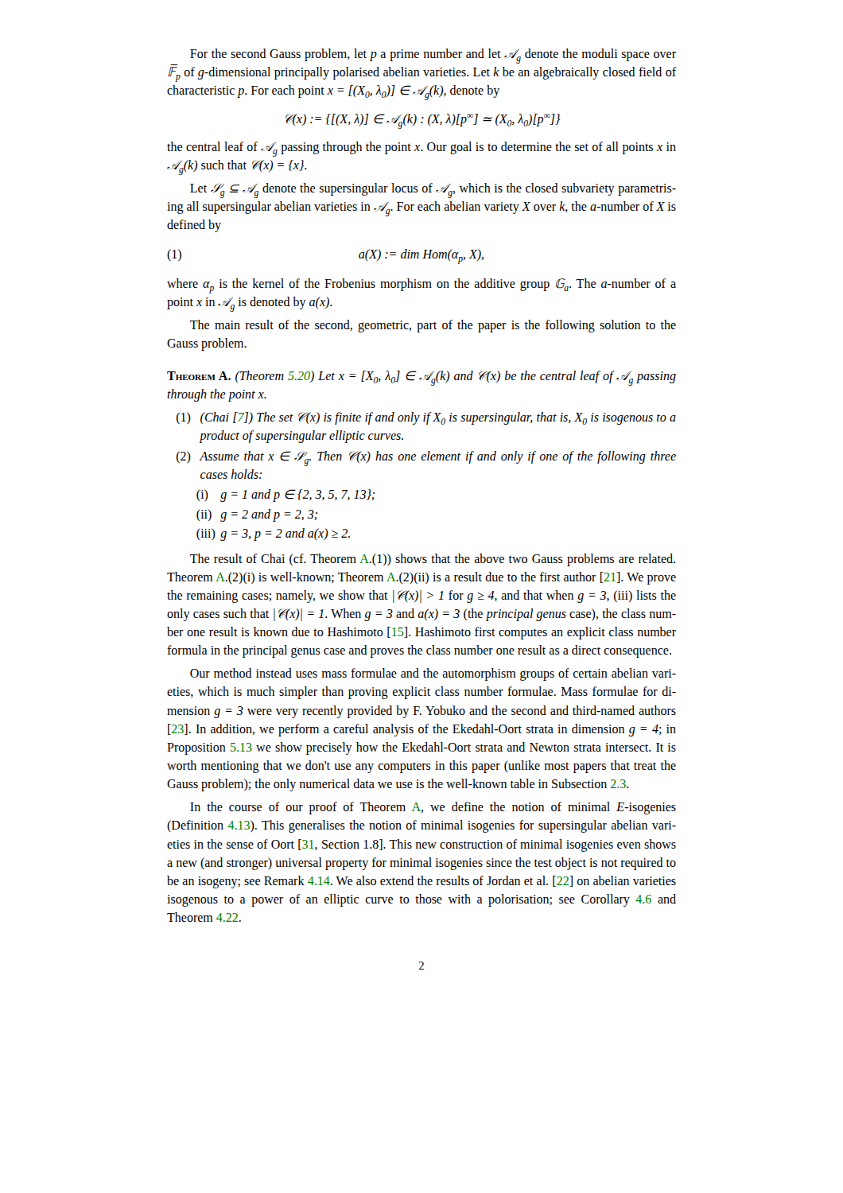For the second Gauss problem, let p a prime number and let 𝒜g denote the moduli space over 𝔽̅p of g-dimensional principally polarised abelian varieties. Let k be an algebraically closed field of characteristic p. For each point x = [(X0, λ0)] ∈ 𝒜g(k), denote by
𝒞(x) := {[(X, λ)] ∈ 𝒜g(k) : (X, λ)[p∞] ≃ (X0, λ0)[p∞]}
the central leaf of 𝒜g passing through the point x. Our goal is to determine the set of all points x in 𝒜g(k) such that 𝒞(x) = {x}.
Let 𝒮g ⊆ 𝒜g denote the supersingular locus of 𝒜g, which is the closed subvariety parametrising all supersingular abelian varieties in 𝒜g. For each abelian variety X over k, the a-number of X is defined by
(1) a(X) := dim Hom(αp, X),
where αp is the kernel of the Frobenius morphism on the additive group 𝔾a. The a-number of a point x in 𝒜g is denoted by a(x).
The main result of the second, geometric, part of the paper is the following solution to the Gauss problem.
Theorem A. (Theorem 5.20) Let x = [X0, λ0] ∈ 𝒜g(k) and 𝒞(x) be the central leaf of 𝒜g passing through the point x.
(1) (Chai [7]) The set 𝒞(x) is finite if and only if X0 is supersingular, that is, X0 is isogenous to a product of supersingular elliptic curves.
(2) Assume that x ∈ 𝒮g. Then 𝒞(x) has one element if and only if one of the following three cases holds:
(i) g = 1 and p ∈ {2, 3, 5, 7, 13};
(ii) g = 2 and p = 2, 3;
(iii) g = 3, p = 2 and a(x) ≥ 2.
The result of Chai (cf. Theorem A.(1)) shows that the above two Gauss problems are related. Theorem A.(2)(i) is well-known; Theorem A.(2)(ii) is a result due to the first author [21]. We prove the remaining cases; namely, we show that |𝒞(x)| > 1 for g ≥ 4, and that when g = 3, (iii) lists the only cases such that |𝒞(x)| = 1. When g = 3 and a(x) = 3 (the principal genus case), the class number one result is known due to Hashimoto [15]. Hashimoto first computes an explicit class number formula in the principal genus case and proves the class number one result as a direct consequence.
Our method instead uses mass formulae and the automorphism groups of certain abelian varieties, which is much simpler than proving explicit class number formulae. Mass formulae for dimension g = 3 were very recently provided by F. Yobuko and the second and third-named authors [23]. In addition, we perform a careful analysis of the Ekedahl-Oort strata in dimension g = 4; in Proposition 5.13 we show precisely how the Ekedahl-Oort strata and Newton strata intersect. It is worth mentioning that we don't use any computers in this paper (unlike most papers that treat the Gauss problem); the only numerical data we use is the well-known table in Subsection 2.3.
In the course of our proof of Theorem A, we define the notion of minimal E-isogenies (Definition 4.13). This generalises the notion of minimal isogenies for supersingular abelian varieties in the sense of Oort [31, Section 1.8]. This new construction of minimal isogenies even shows a new (and stronger) universal property for minimal isogenies since the test object is not required to be an isogeny; see Remark 4.14. We also extend the results of Jordan et al. [22] on abelian varieties isogenous to a power of an elliptic curve to those with a polorisation; see Corollary 4.6 and Theorem 4.22.
2